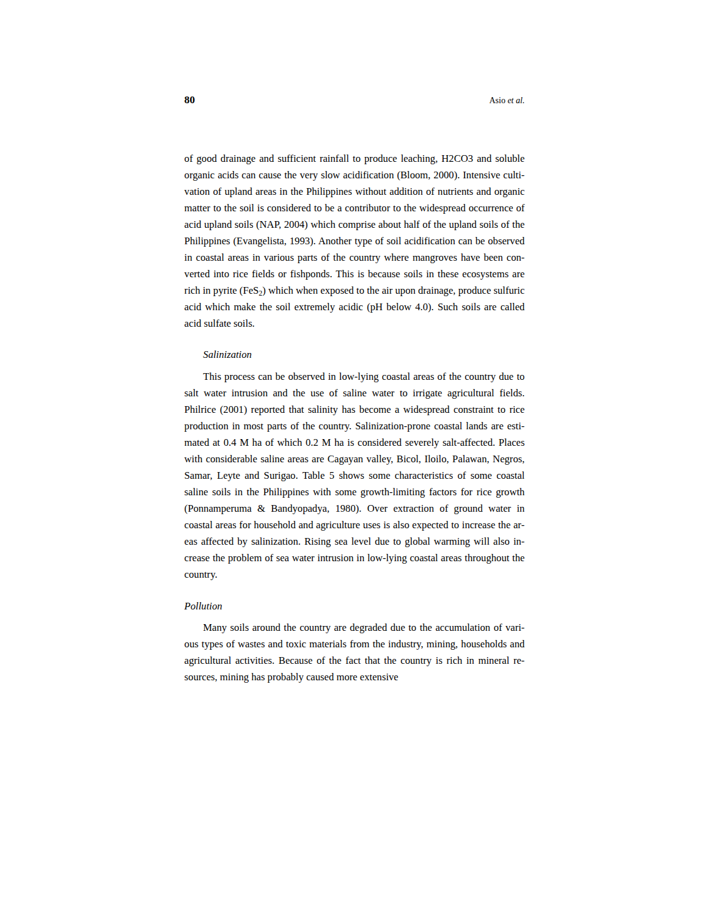80 Asio et al.
of good drainage and sufficient rainfall to produce leaching, H2CO3 and soluble organic acids can cause the very slow acidification (Bloom, 2000). Intensive cultivation of upland areas in the Philippines without addition of nutrients and organic matter to the soil is considered to be a contributor to the widespread occurrence of acid upland soils (NAP, 2004) which comprise about half of the upland soils of the Philippines (Evangelista, 1993). Another type of soil acidification can be observed in coastal areas in various parts of the country where mangroves have been converted into rice fields or fishponds. This is because soils in these ecosystems are rich in pyrite (FeS2) which when exposed to the air upon drainage, produce sulfuric acid which make the soil extremely acidic (pH below 4.0). Such soils are called acid sulfate soils.
Salinization
This process can be observed in low-lying coastal areas of the country due to salt water intrusion and the use of saline water to irrigate agricultural fields. Philrice (2001) reported that salinity has become a widespread constraint to rice production in most parts of the country. Salinization-prone coastal lands are estimated at 0.4 M ha of which 0.2 M ha is considered severely salt-affected. Places with considerable saline areas are Cagayan valley, Bicol, Iloilo, Palawan, Negros, Samar, Leyte and Surigao. Table 5 shows some characteristics of some coastal saline soils in the Philippines with some growth-limiting factors for rice growth (Ponnamperuma & Bandyopadya, 1980). Over extraction of ground water in coastal areas for household and agriculture uses is also expected to increase the areas affected by salinization. Rising sea level due to global warming will also increase the problem of sea water intrusion in low-lying coastal areas throughout the country.
Pollution
Many soils around the country are degraded due to the accumulation of various types of wastes and toxic materials from the industry, mining, households and agricultural activities. Because of the fact that the country is rich in mineral resources, mining has probably caused more extensive